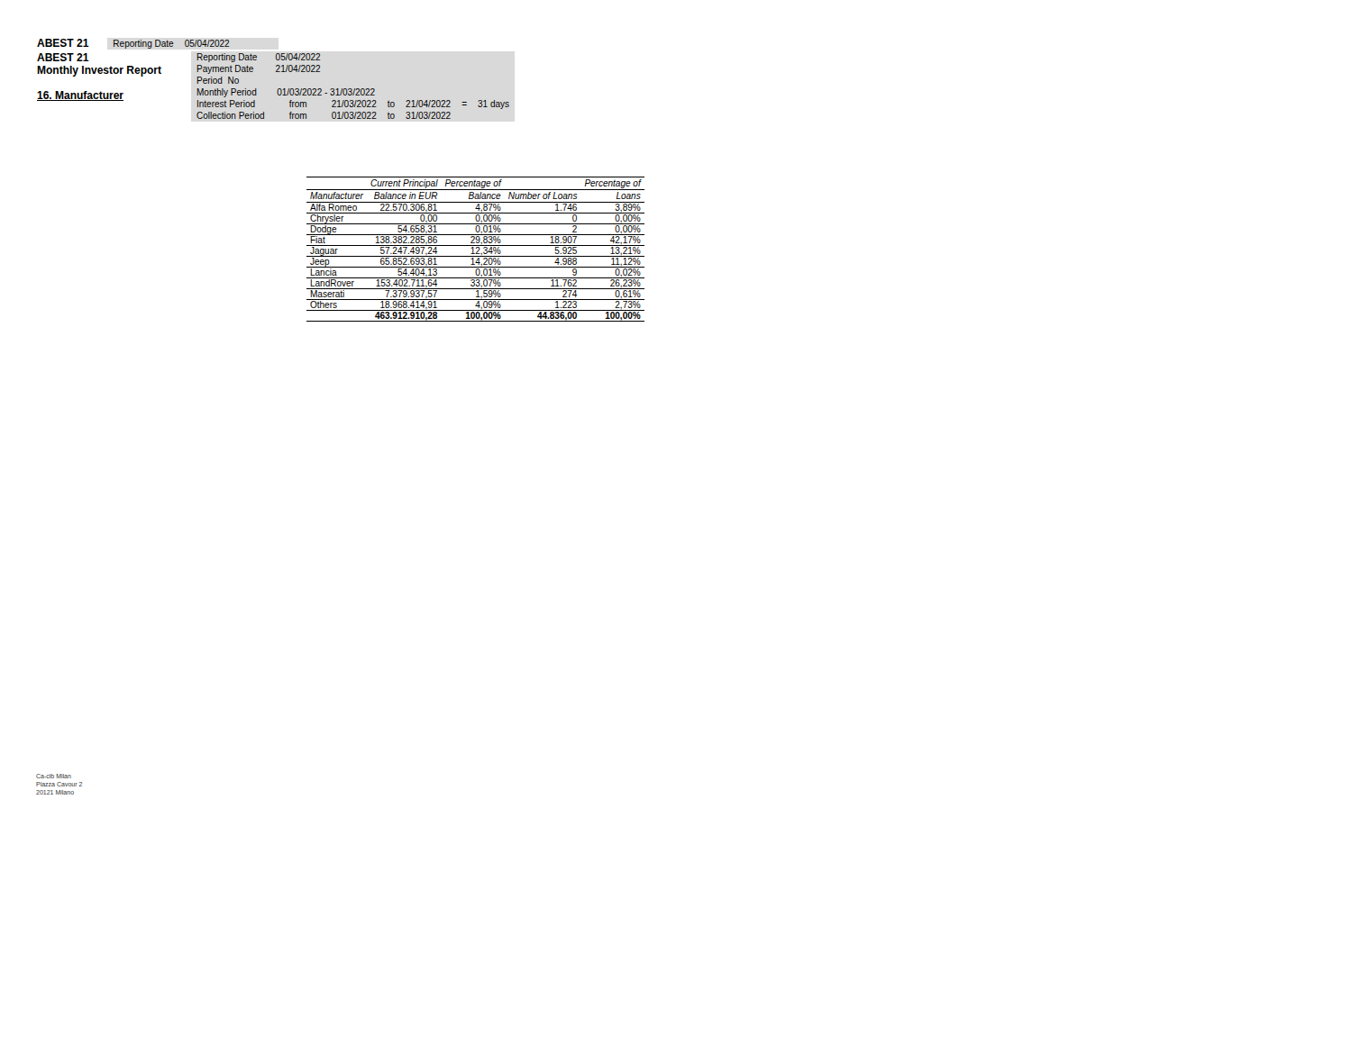| ABEST 21 | / Reporting Date / 05/04/2022 / / / / / |
| ABEST 21 Monthly Investor Report 16. Manufacturer | / Reporting Date / 05/04/2022 / / / / / / Payment Date / 21/04/2022 / / / / / / Period No / / / / / / / Monthly Period / 01/03/2022 - 31/03/2022 / / / / / Interest Period / from / 21/03/2022 / to / 21/04/2022 / = / 31 days / / Collection Period / from / 01/03/2022 / to / 31/03/2022 / / / |
| | Current Principal | Percentage of | | Percentage of |
| --- | --- | --- | --- | --- |
| Manufacturer | Balance in EUR | Balance | Number of Loans | Loans |
| Alfa Romeo | 22.570.306,81 | 4,87% | 1.746 | 3,89% |
| Chrysler | 0,00 | 0,00% | 0 | 0,00% |
| Dodge | 54.658,31 | 0,01% | 2 | 0,00% |
| Fiat | 138.382.285,86 | 29,83% | 18.907 | 42,17% |
| Jaguar | 57.247.497,24 | 12,34% | 5.925 | 13,21% |
| Jeep | 65.852.693,81 | 14,20% | 4.988 | 11,12% |
| Lancia | 54.404,13 | 0,01% | 9 | 0,02% |
| LandRover | 153.402.711,64 | 33,07% | 11.762 | 26,23% |
| Maserati | 7.379.937,57 | 1,59% | 274 | 0,61% |
| Others | 18.968.414,91 | 4,09% | 1.223 | 2,73% |
| | 463.912.910,28 | 100,00% | 44.836,00 | 100,00% |
Ca-cib Milan
Piazza Cavour 2
20121 Milano